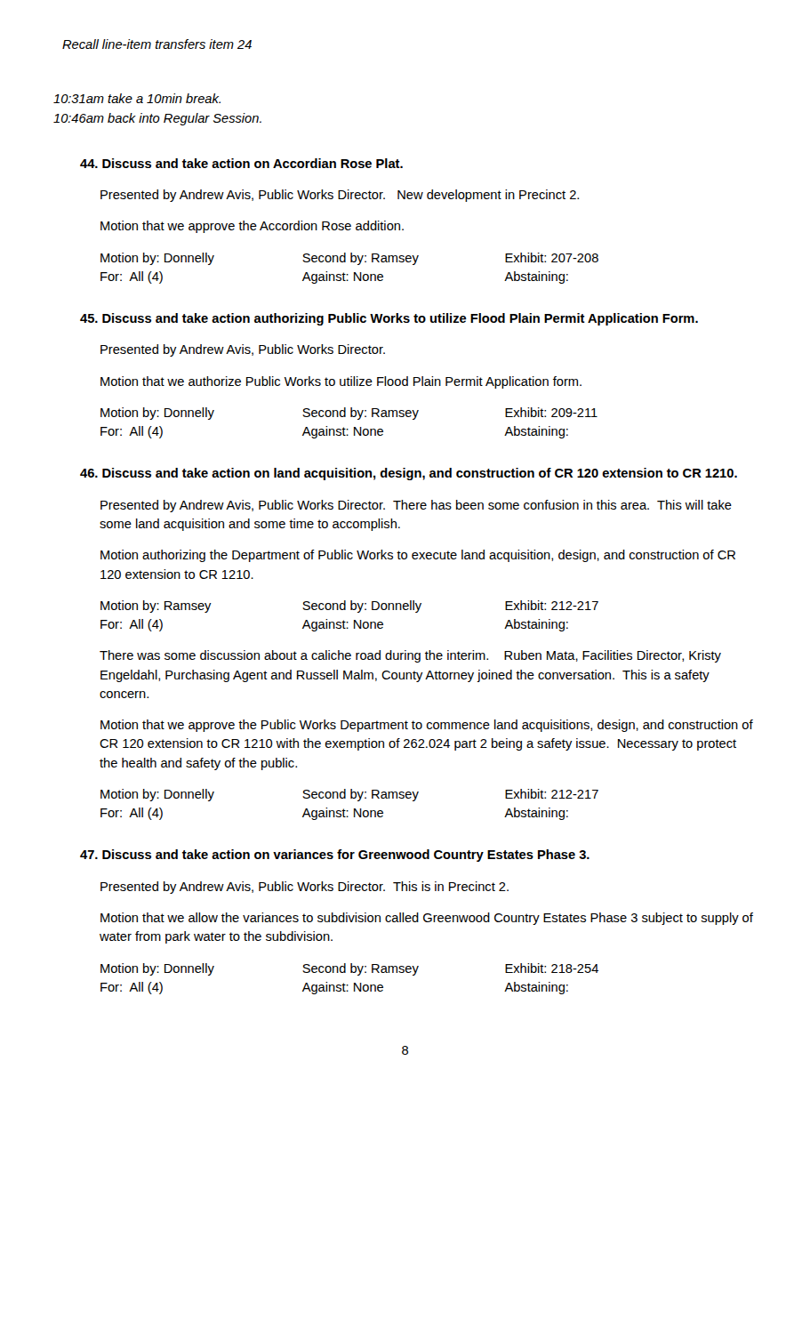Recall line-item transfers item 24
10:31am take a 10min break.
10:46am back into Regular Session.
44. Discuss and take action on Accordian Rose Plat.
Presented by Andrew Avis, Public Works Director. New development in Precinct 2.
Motion that we approve the Accordion Rose addition.
| Motion by: Donnelly | Second by: Ramsey | Exhibit: 207-208 |
| For: All (4) | Against: None | Abstaining: |
45. Discuss and take action authorizing Public Works to utilize Flood Plain Permit Application Form.
Presented by Andrew Avis, Public Works Director.
Motion that we authorize Public Works to utilize Flood Plain Permit Application form.
| Motion by: Donnelly | Second by: Ramsey | Exhibit: 209-211 |
| For: All (4) | Against: None | Abstaining: |
46. Discuss and take action on land acquisition, design, and construction of CR 120 extension to CR 1210.
Presented by Andrew Avis, Public Works Director. There has been some confusion in this area. This will take some land acquisition and some time to accomplish.
Motion authorizing the Department of Public Works to execute land acquisition, design, and construction of CR 120 extension to CR 1210.
| Motion by: Ramsey | Second by: Donnelly | Exhibit: 212-217 |
| For: All (4) | Against: None | Abstaining: |
There was some discussion about a caliche road during the interim. Ruben Mata, Facilities Director, Kristy Engeldahl, Purchasing Agent and Russell Malm, County Attorney joined the conversation. This is a safety concern.
Motion that we approve the Public Works Department to commence land acquisitions, design, and construction of CR 120 extension to CR 1210 with the exemption of 262.024 part 2 being a safety issue. Necessary to protect the health and safety of the public.
| Motion by: Donnelly | Second by: Ramsey | Exhibit: 212-217 |
| For: All (4) | Against: None | Abstaining: |
47. Discuss and take action on variances for Greenwood Country Estates Phase 3.
Presented by Andrew Avis, Public Works Director. This is in Precinct 2.
Motion that we allow the variances to subdivision called Greenwood Country Estates Phase 3 subject to supply of water from park water to the subdivision.
| Motion by: Donnelly | Second by: Ramsey | Exhibit: 218-254 |
| For: All (4) | Against: None | Abstaining: |
8